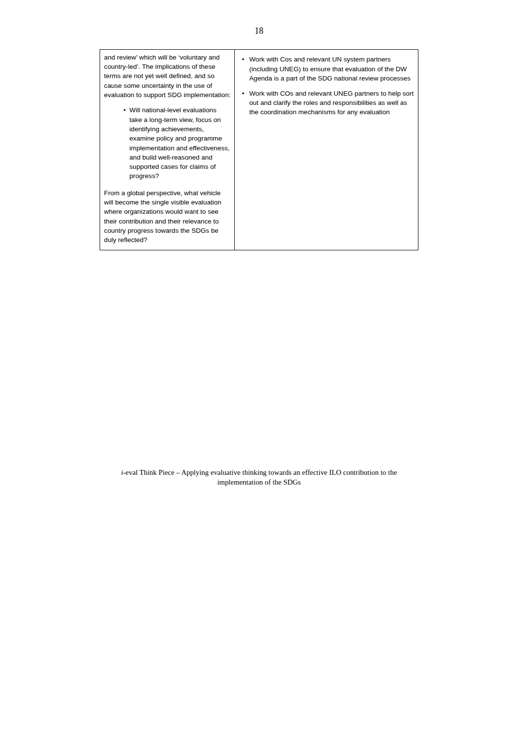18
| and review’ which will be ‘voluntary and country-led’. The implications of these terms are not yet well defined, and so cause some uncertainty in the use of evaluation to support SDG implementation: Will national-level evaluations take a long-term view, focus on identifying achievements, examine policy and programme implementation and effectiveness, and build well-reasoned and supported cases for claims of progress? From a global perspective, what vehicle will become the single visible evaluation where organizations would want to see their contribution and their relevance to country progress towards the SDGs be duly reflected? | Work with Cos and relevant UN system partners (including UNEG) to ensure that evaluation of the DW Agenda is a part of the SDG national review processes Work with COs and relevant UNEG partners to help sort out and clarify the roles and responsibilities as well as the coordination mechanisms for any evaluation |
i-eval Think Piece – Applying evaluative thinking towards an effective ILO contribution to the implementation of the SDGs